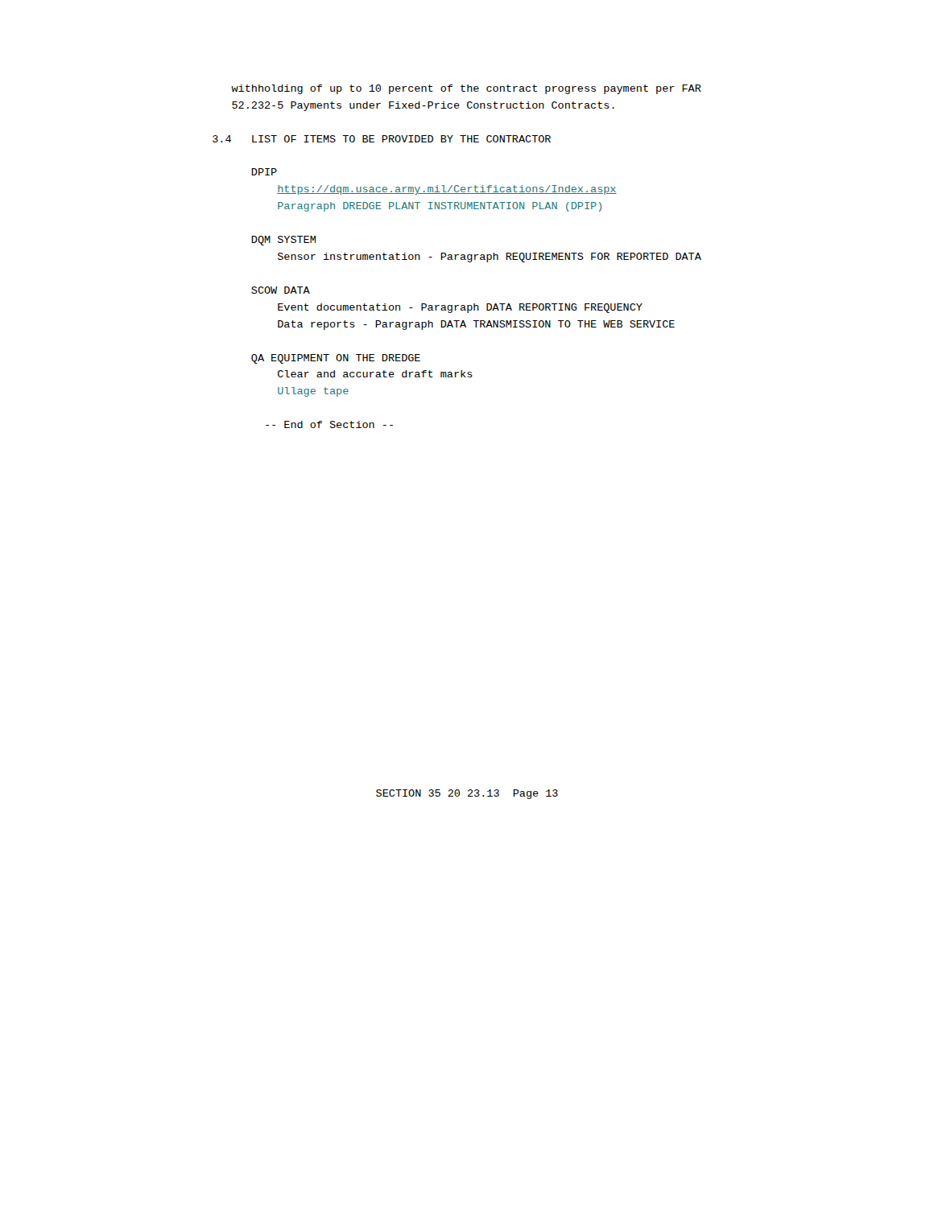withholding of up to 10 percent of the contract progress payment per FAR
   52.232-5 Payments under Fixed-Price Construction Contracts.

3.4   LIST OF ITEMS TO BE PROVIDED BY THE CONTRACTOR

      DPIP
          https://dqm.usace.army.mil/Certifications/Index.aspx
          Paragraph DREDGE PLANT INSTRUMENTATION PLAN (DPIP)

      DQM SYSTEM
          Sensor instrumentation - Paragraph REQUIREMENTS FOR REPORTED DATA

      SCOW DATA
          Event documentation - Paragraph DATA REPORTING FREQUENCY
          Data reports - Paragraph DATA TRANSMISSION TO THE WEB SERVICE

      QA EQUIPMENT ON THE DREDGE
          Clear and accurate draft marks
          Ullage tape

        -- End of Section --
SECTION 35 20 23.13  Page 13